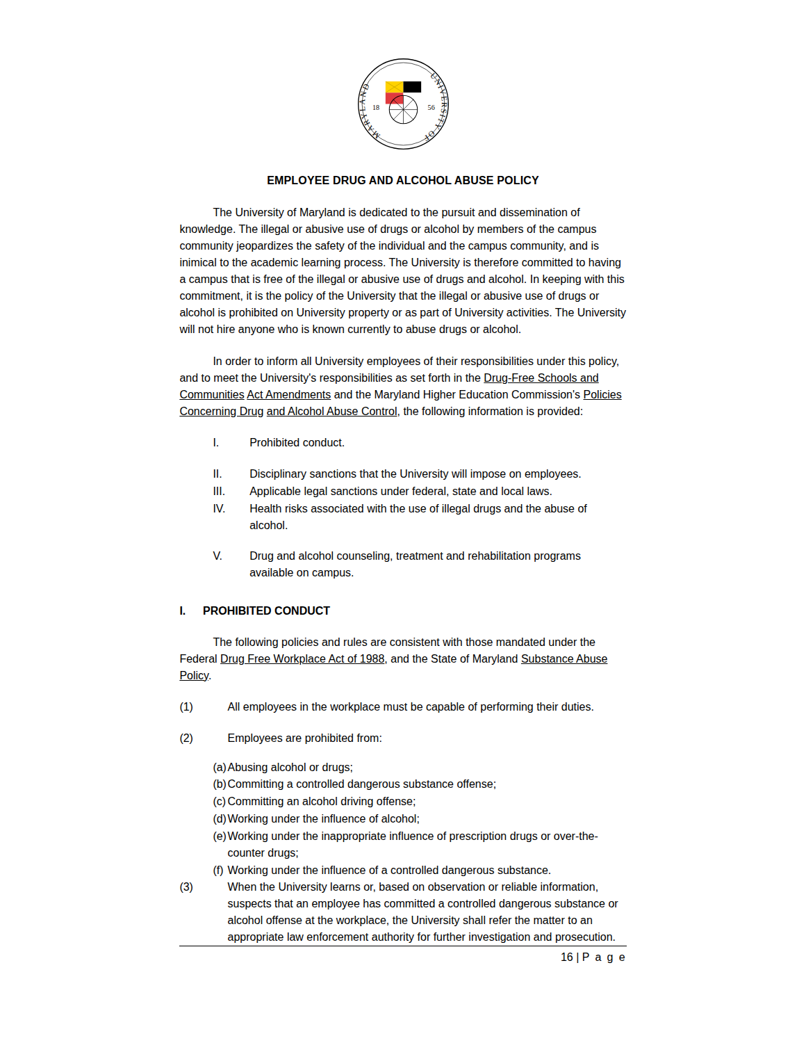EMPLOYEE DRUG AND ALCOHOL ABUSE POLICY
The University of Maryland is dedicated to the pursuit and dissemination of knowledge. The illegal or abusive use of drugs or alcohol by members of the campus community jeopardizes the safety of the individual and the campus community, and is inimical to the academic learning process. The University is therefore committed to having a campus that is free of the illegal or abusive use of drugs and alcohol. In keeping with this commitment, it is the policy of the University that the illegal or abusive use of drugs or alcohol is prohibited on University property or as part of University activities. The University will not hire anyone who is known currently to abuse drugs or alcohol.
In order to inform all University employees of their responsibilities under this policy, and to meet the University's responsibilities as set forth in the Drug-Free Schools and Communities Act Amendments and the Maryland Higher Education Commission's Policies Concerning Drug and Alcohol Abuse Control, the following information is provided:
I. Prohibited conduct.
II. Disciplinary sanctions that the University will impose on employees.
III. Applicable legal sanctions under federal, state and local laws.
IV. Health risks associated with the use of illegal drugs and the abuse of alcohol.
V. Drug and alcohol counseling, treatment and rehabilitation programs available on campus.
I. PROHIBITED CONDUCT
The following policies and rules are consistent with those mandated under the Federal Drug Free Workplace Act of 1988, and the State of Maryland Substance Abuse Policy.
(1) All employees in the workplace must be capable of performing their duties.
(2) Employees are prohibited from:
(a) Abusing alcohol or drugs;
(b) Committing a controlled dangerous substance offense;
(c) Committing an alcohol driving offense;
(d) Working under the influence of alcohol;
(e) Working under the inappropriate influence of prescription drugs or over-the-counter drugs;
(f) Working under the influence of a controlled dangerous substance.
(3) When the University learns or, based on observation or reliable information, suspects that an employee has committed a controlled dangerous substance or alcohol offense at the workplace, the University shall refer the matter to an appropriate law enforcement authority for further investigation and prosecution.
16 | P a g e